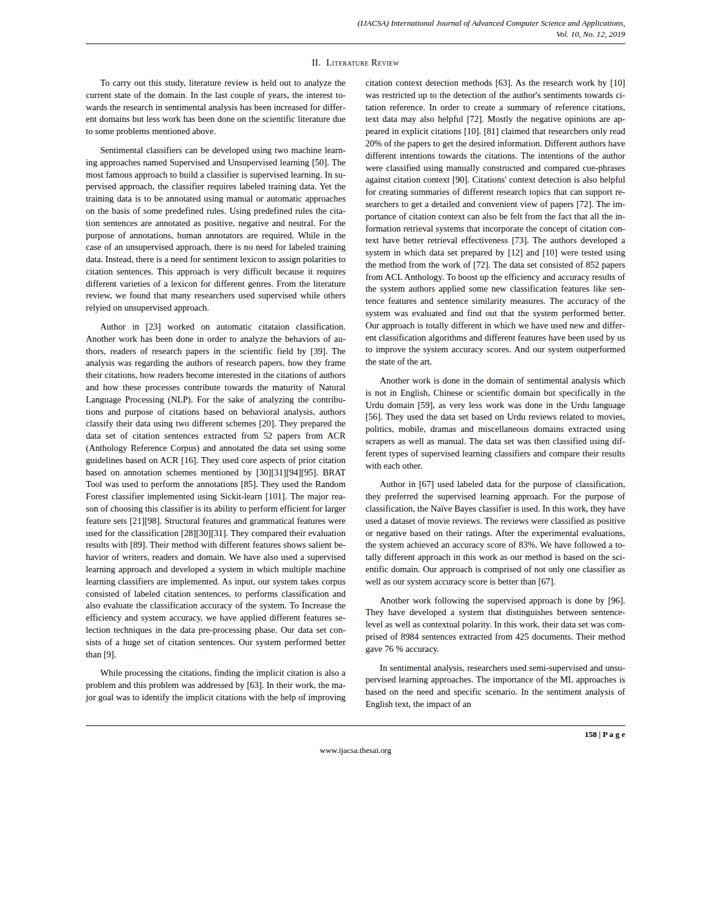(IJACSA) International Journal of Advanced Computer Science and Applications,
Vol. 10, No. 12, 2019
II. Literature Review
To carry out this study, literature review is held out to analyze the current state of the domain. In the last couple of years, the interest towards the research in sentimental analysis has been increased for different domains but less work has been done on the scientific literature due to some problems mentioned above.
Sentimental classifiers can be developed using two machine learning approaches named Supervised and Unsupervised learning [50]. The most famous approach to build a classifier is supervised learning. In supervised approach, the classifier requires labeled training data. Yet the training data is to be annotated using manual or automatic approaches on the basis of some predefined rules. Using predefined rules the citation sentences are annotated as positive, negative and neutral. For the purpose of annotations, human annotators are required. While in the case of an unsupervised approach, there is no need for labeled training data. Instead, there is a need for sentiment lexicon to assign polarities to citation sentences. This approach is very difficult because it requires different varieties of a lexicon for different genres. From the literature review, we found that many researchers used supervised while others relyied on unsupervised approach.
Author in [23] worked on automatic citataion classification. Another work has been done in order to analyze the behaviors of authors, readers of research papers in the scientific field by [39]. The analysis was regarding the authors of research papers, how they frame their citations, how readers become interested in the citations of authors and how these processes contribute towards the maturity of Natural Language Processing (NLP). For the sake of analyzing the contributions and purpose of citations based on behavioral analysis, authors classify their data using two different schemes [20]. They prepared the data set of citation sentences extracted from 52 papers from ACR (Anthology Reference Corpus) and annotated the data set using some guidelines based on ACR [16]. They used core aspects of prior citation based on annotation schemes mentioned by [30][31][94][95]. BRAT Tool was used to perform the annotations [85]. They used the Random Forest classifier implemented using Sickit-learn [101]. The major reason of choosing this classifier is its ability to perform efficient for larger feature sets [21][98]. Structural features and grammatical features were used for the classification [28][30][31]. They compared their evaluation results with [89]. Their method with different features shows salient behavior of writers, readers and domain. We have also used a supervised learning approach and developed a system in which multiple machine learning classifiers are implemented. As input, our system takes corpus consisted of labeled citation sentences, to performs classification and also evaluate the classification accuracy of the system. To Increase the efficiency and system accuracy, we have applied different features selection techniques in the data pre-processing phase. Our data set consists of a huge set of citation sentences. Our system performed better than [9].
While processing the citations, finding the implicit citation is also a problem and this problem was addressed by [63]. In their work, the major goal was to identify the implicit citations with the help of improving citation context detection methods [63]. As the research work by [10] was restricted up to the detection of the author's sentiments towards citation reference. In order to create a summary of reference citations, text data may also helpful [72]. Mostly the negative opinions are appeared in explicit citations [10]. [81] claimed that researchers only read 20% of the papers to get the desired information. Different authors have different intentions towards the citations. The intentions of the author were classified using manually constructed and compared cue-phrases against citation context [90]. Citations' context detection is also helpful for creating summaries of different research topics that can support researchers to get a detailed and convenient view of papers [72]. The importance of citation context can also be felt from the fact that all the information retrieval systems that incorporate the concept of citation context have better retrieval effectiveness [73]. The authors developed a system in which data set prepared by [12] and [10] were tested using the method from the work of [72]. The data set consisted of 852 papers from ACL Anthology. To boost up the efficiency and accuracy results of the system authors applied some new classification features like sentence features and sentence similarity measures. The accuracy of the system was evaluated and find out that the system performed better. Our approach is totally different in which we have used new and different classification algorithms and different features have been used by us to improve the system accuracy scores. And our system outperformed the state of the art.
Another work is done in the domain of sentimental analysis which is not in English, Chinese or scientific domain but specifically in the Urdu domain [59], as very less work was done in the Urdu language [56]. They used the data set based on Urdu reviews related to movies, politics, mobile, dramas and miscellaneous domains extracted using scrapers as well as manual. The data set was then classified using different types of supervised learning classifiers and compare their results with each other.
Author in [67] used labeled data for the purpose of classification, they preferred the supervised learning approach. For the purpose of classification, the Naïve Bayes classifier is used. In this work, they have used a dataset of movie reviews. The reviews were classified as positive or negative based on their ratings. After the experimental evaluations, the system achieved an accuracy score of 83%. We have followed a totally different approach in this work as our method is based on the scientific domain. Our approach is comprised of not only one classifier as well as our system accuracy score is better than [67].
Another work following the supervised approach is done by [96]. They have developed a system that distinguishes between sentence-level as well as contextual polarity. In this work, their data set was comprised of 8984 sentences extracted from 425 documents. Their method gave 76 % accuracy.
In sentimental analysis, researchers used semi-supervised and unsupervised learning approaches. The importance of the ML approaches is based on the need and specific scenario. In the sentiment analysis of English text, the impact of an
158 | P a g e
www.ijacsa.thesai.org